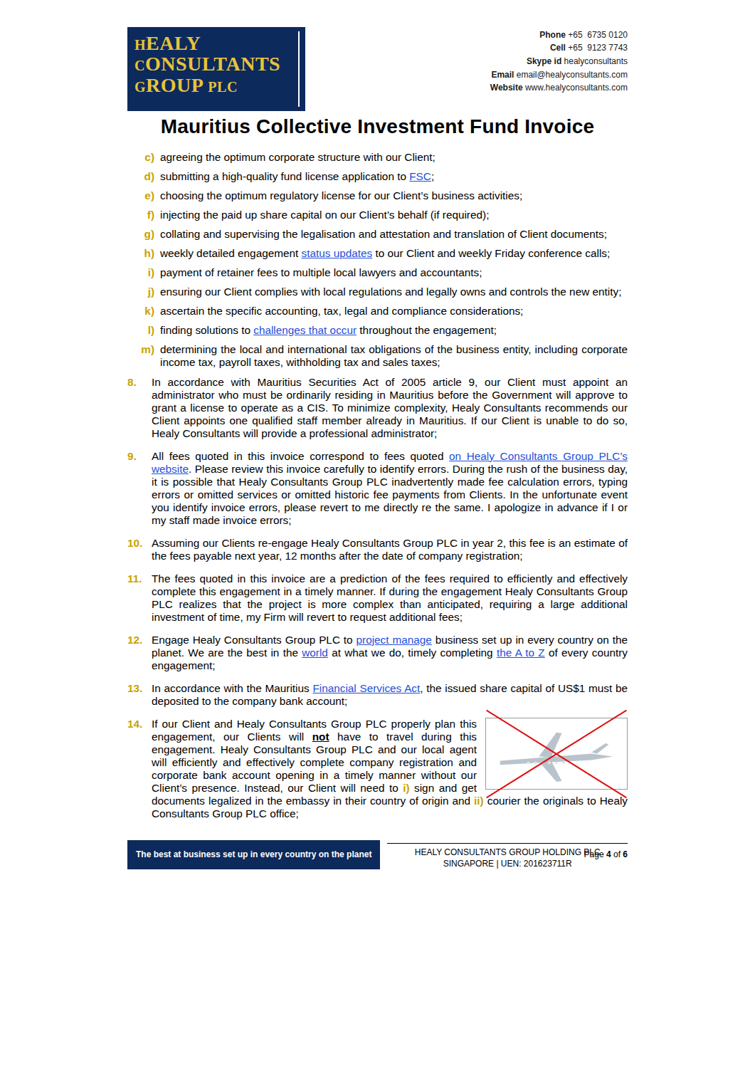HEALY
CONSULTANTS
GROUP PLC
Global business set up experts
Phone +65 6735 0120
Cell +65 9123 7743
Skype id healyconsultants
Email email@healyconsultants.com
Website www.healyconsultants.com
Mauritius Collective Investment Fund Invoice
c) agreeing the optimum corporate structure with our Client;
d) submitting a high-quality fund license application to FSC;
e) choosing the optimum regulatory license for our Client’s business activities;
f) injecting the paid up share capital on our Client’s behalf (if required);
g) collating and supervising the legalisation and attestation and translation of Client documents;
h) weekly detailed engagement status updates to our Client and weekly Friday conference calls;
i) payment of retainer fees to multiple local lawyers and accountants;
j) ensuring our Client complies with local regulations and legally owns and controls the new entity;
k) ascertain the specific accounting, tax, legal and compliance considerations;
l) finding solutions to challenges that occur throughout the engagement;
m) determining the local and international tax obligations of the business entity, including corporate income tax, payroll taxes, withholding tax and sales taxes;
8. In accordance with Mauritius Securities Act of 2005 article 9, our Client must appoint an administrator who must be ordinarily residing in Mauritius before the Government will approve to grant a license to operate as a CIS. To minimize complexity, Healy Consultants recommends our Client appoints one qualified staff member already in Mauritius. If our Client is unable to do so, Healy Consultants will provide a professional administrator;
9. All fees quoted in this invoice correspond to fees quoted on Healy Consultants Group PLC’s website. Please review this invoice carefully to identify errors. During the rush of the business day, it is possible that Healy Consultants Group PLC inadvertently made fee calculation errors, typing errors or omitted services or omitted historic fee payments from Clients. In the unfortunate event you identify invoice errors, please revert to me directly re the same. I apologize in advance if I or my staff made invoice errors;
10. Assuming our Clients re-engage Healy Consultants Group PLC in year 2, this fee is an estimate of the fees payable next year, 12 months after the date of company registration;
11. The fees quoted in this invoice are a prediction of the fees required to efficiently and effectively complete this engagement in a timely manner. If during the engagement Healy Consultants Group PLC realizes that the project is more complex than anticipated, requiring a large additional investment of time, my Firm will revert to request additional fees;
12. Engage Healy Consultants Group PLC to project manage business set up in every country on the planet. We are the best in the world at what we do, timely completing the A to Z of every country engagement;
13. In accordance with the Mauritius Financial Services Act, the issued share capital of US$1 must be deposited to the company bank account;
14.
If our Client and Healy Consultants Group PLC properly plan this engagement, our Clients will not have to travel during this engagement. Healy Consultants Group PLC and our local agent will efficiently and effectively complete company registration and corporate bank account opening in a timely manner without our Client’s presence. Instead, our Client will need to i) sign and get documents legalized in the embassy in their country of origin and ii) courier the originals to Healy Consultants Group PLC office;
The best at business set up in every country on the planet
HEALY CONSULTANTS GROUP HOLDING PLC
SINGAPORE | UEN: 201623711R Page 4 of 6